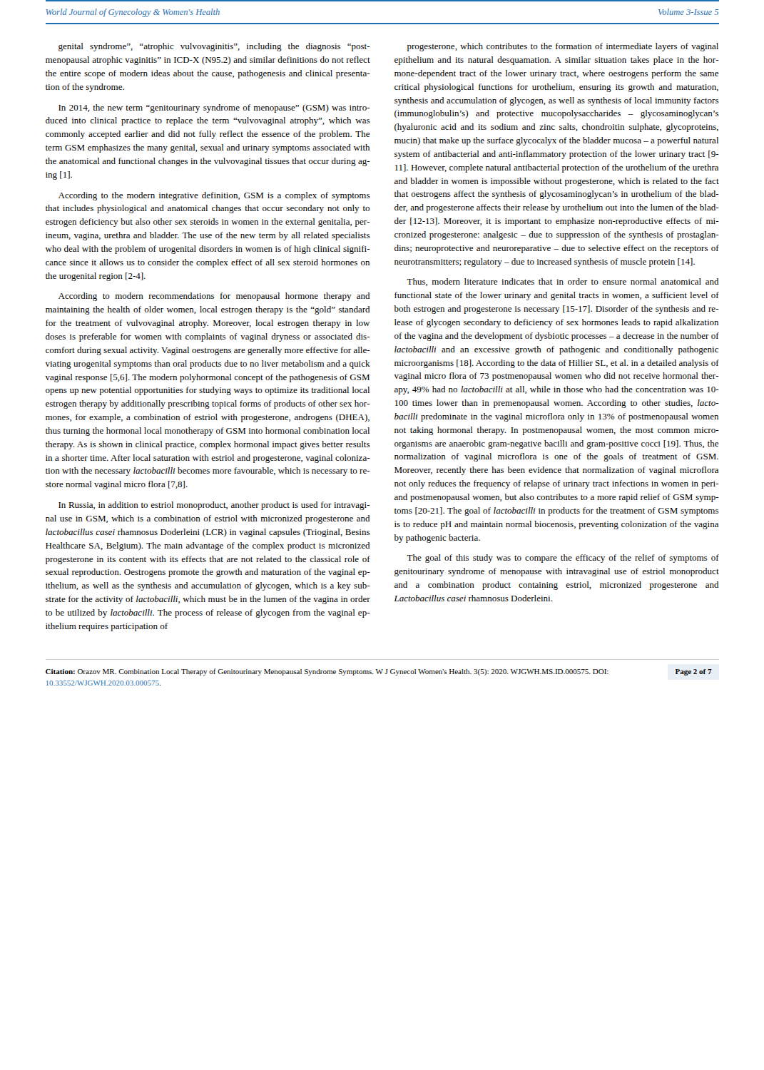World Journal of Gynecology & Women's Health Volume 3-Issue 5
genital syndrome”, “atrophic vulvovaginitis”, including the diagnosis “postmenopausal atrophic vaginitis” in ICD-X (N95.2) and similar definitions do not reflect the entire scope of modern ideas about the cause, pathogenesis and clinical presentation of the syndrome.
In 2014, the new term “genitourinary syndrome of menopause” (GSM) was introduced into clinical practice to replace the term “vulvovaginal atrophy”, which was commonly accepted earlier and did not fully reflect the essence of the problem. The term GSM emphasizes the many genital, sexual and urinary symptoms associated with the anatomical and functional changes in the vulvovaginal tissues that occur during aging [1].
According to the modern integrative definition, GSM is a complex of symptoms that includes physiological and anatomical changes that occur secondary not only to estrogen deficiency but also other sex steroids in women in the external genitalia, perineum, vagina, urethra and bladder. The use of the new term by all related specialists who deal with the problem of urogenital disorders in women is of high clinical significance since it allows us to consider the complex effect of all sex steroid hormones on the urogenital region [2-4].
According to modern recommendations for menopausal hormone therapy and maintaining the health of older women, local estrogen therapy is the “gold” standard for the treatment of vulvovaginal atrophy. Moreover, local estrogen therapy in low doses is preferable for women with complaints of vaginal dryness or associated discomfort during sexual activity. Vaginal oestrogens are generally more effective for alleviating urogenital symptoms than oral products due to no liver metabolism and a quick vaginal response [5,6]. The modern polyhormonal concept of the pathogenesis of GSM opens up new potential opportunities for studying ways to optimize its traditional local estrogen therapy by additionally prescribing topical forms of products of other sex hormones, for example, a combination of estriol with progesterone, androgens (DHEA), thus turning the hormonal local monotherapy of GSM into hormonal combination local therapy. As is shown in clinical practice, complex hormonal impact gives better results in a shorter time. After local saturation with estriol and progesterone, vaginal colonization with the necessary lactobacilli becomes more favourable, which is necessary to restore normal vaginal micro flora [7,8].
In Russia, in addition to estriol monoproduct, another product is used for intravaginal use in GSM, which is a combination of estriol with micronized progesterone and lactobacillus casei rhamnosus Doderleini (LCR) in vaginal capsules (Trioginal, Besins Healthcare SA, Belgium). The main advantage of the complex product is micronized progesterone in its content with its effects that are not related to the classical role of sexual reproduction. Oestrogens promote the growth and maturation of the vaginal epithelium, as well as the synthesis and accumulation of glycogen, which is a key substrate for the activity of lactobacilli, which must be in the lumen of the vagina in order to be utilized by lactobacilli. The process of release of glycogen from the vaginal epithelium requires participation of
progesterone, which contributes to the formation of intermediate layers of vaginal epithelium and its natural desquamation. A similar situation takes place in the hormone-dependent tract of the lower urinary tract, where oestrogens perform the same critical physiological functions for urothelium, ensuring its growth and maturation, synthesis and accumulation of glycogen, as well as synthesis of local immunity factors (immunoglobulin’s) and protective mucopolysaccharides – glycosaminoglycan’s (hyaluronic acid and its sodium and zinc salts, chondroitin sulphate, glycoproteins, mucin) that make up the surface glycocalyx of the bladder mucosa – a powerful natural system of antibacterial and anti-inflammatory protection of the lower urinary tract [9-11]. However, complete natural antibacterial protection of the urothelium of the urethra and bladder in women is impossible without progesterone, which is related to the fact that oestrogens affect the synthesis of glycosaminoglycan’s in urothelium of the bladder, and progesterone affects their release by urothelium out into the lumen of the bladder [12-13]. Moreover, it is important to emphasize non-reproductive effects of micronized progesterone: analgesic – due to suppression of the synthesis of prostaglandins; neuroprotective and neuroreparative – due to selective effect on the receptors of neurotransmitters; regulatory – due to increased synthesis of muscle protein [14].
Thus, modern literature indicates that in order to ensure normal anatomical and functional state of the lower urinary and genital tracts in women, a sufficient level of both estrogen and progesterone is necessary [15-17]. Disorder of the synthesis and release of glycogen secondary to deficiency of sex hormones leads to rapid alkalization of the vagina and the development of dysbiotic processes – a decrease in the number of lactobacilli and an excessive growth of pathogenic and conditionally pathogenic microorganisms [18]. According to the data of Hillier SL, et al. in a detailed analysis of vaginal micro flora of 73 postmenopausal women who did not receive hormonal therapy, 49% had no lactobacilli at all, while in those who had the concentration was 10-100 times lower than in premenopausal women. According to other studies, lactobacilli predominate in the vaginal microflora only in 13% of postmenopausal women not taking hormonal therapy. In postmenopausal women, the most common microorganisms are anaerobic gram-negative bacilli and gram-positive cocci [19]. Thus, the normalization of vaginal microflora is one of the goals of treatment of GSM. Moreover, recently there has been evidence that normalization of vaginal microflora not only reduces the frequency of relapse of urinary tract infections in women in peri- and postmenopausal women, but also contributes to a more rapid relief of GSM symptoms [20-21]. The goal of lactobacilli in products for the treatment of GSM symptoms is to reduce pH and maintain normal biocenosis, preventing colonization of the vagina by pathogenic bacteria.
The goal of this study was to compare the efficacy of the relief of symptoms of genitourinary syndrome of menopause with intravaginal use of estriol monoproduct and a combination product containing estriol, micronized progesterone and Lactobacillus casei rhamnosus Doderleini.
Citation: Orazov MR. Combination Local Therapy of Genitourinary Menopausal Syndrome Symptoms. W J Gynecol Women's Health. 3(5): 2020. WJGWH.MS.ID.000575. DOI: 10.33552/WJGWH.2020.03.000575.
Page 2 of 7